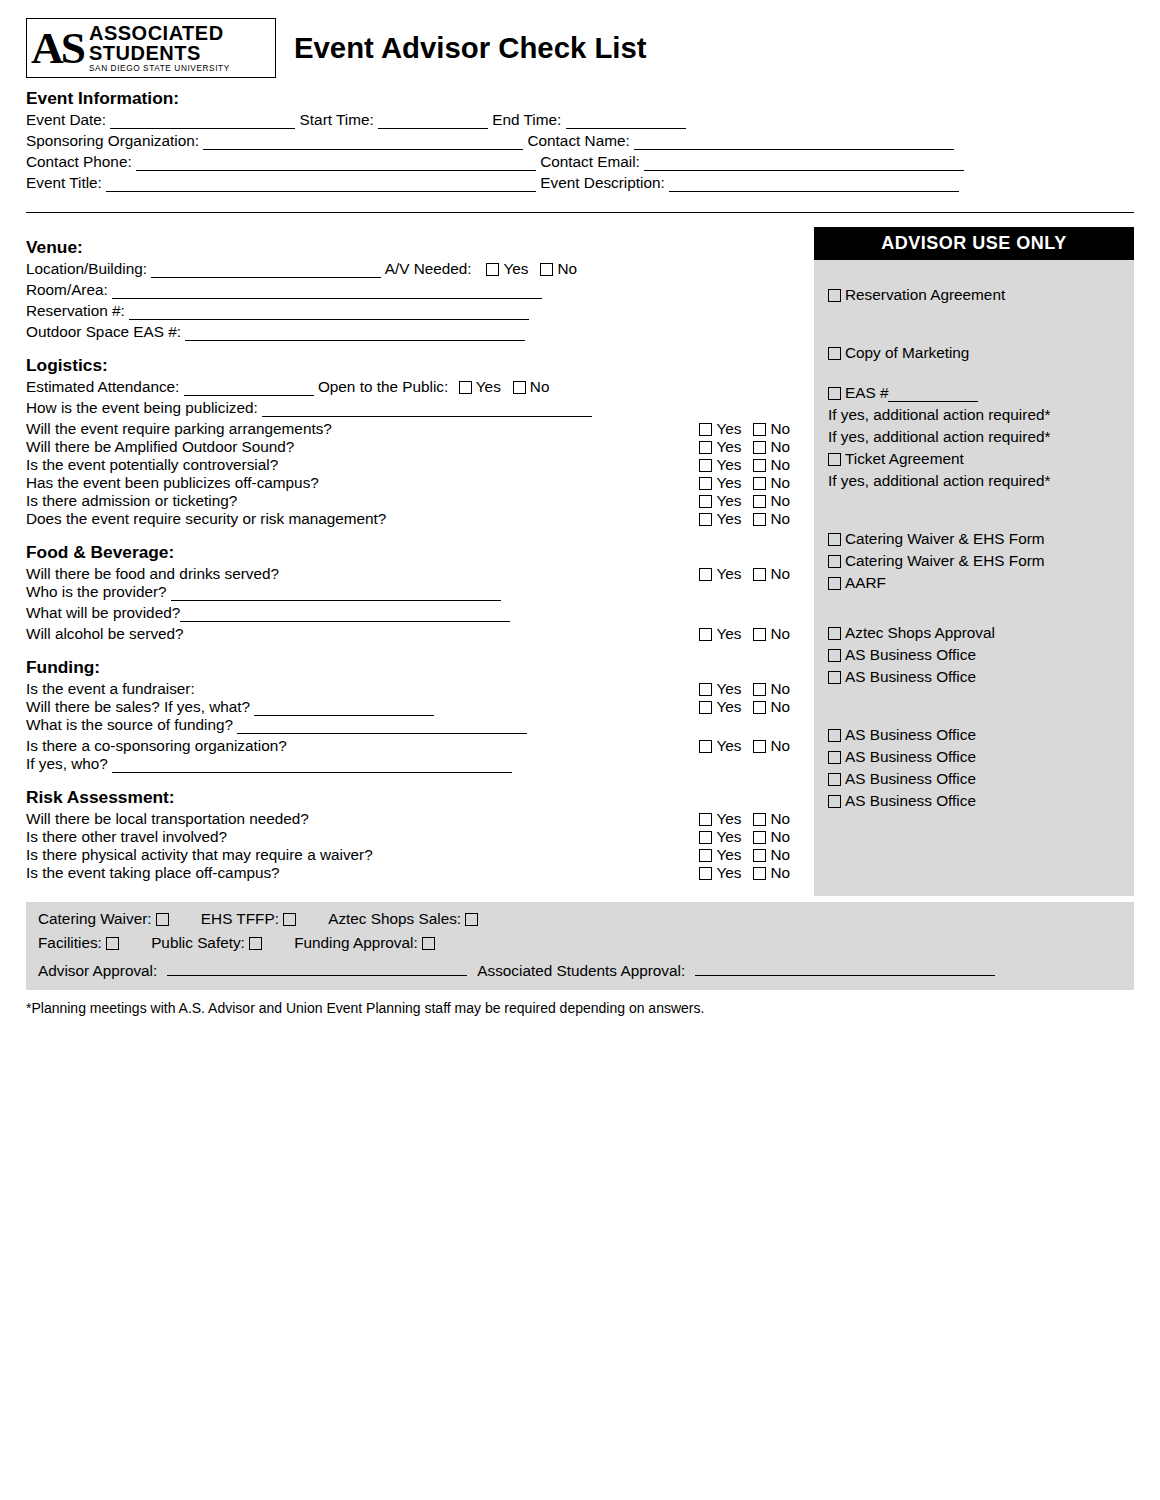AS
ASSOCIATED STUDENTS SAN DIEGO STATE UNIVERSITY
Event Advisor Check List
Event Information:
Event Date: Start Time: End Time:
Sponsoring Organization: Contact Name:
Contact Phone: Contact Email:
Event Title: Event Description:
Venue:
Location/Building: A/V Needed: Yes No
Room/Area:
Reservation #:
Outdoor Space EAS #:
Logistics:
Estimated Attendance: Open to the Public: Yes No
How is the event being publicized:
Will the event require parking arrangements? Yes No
Will there be Amplified Outdoor Sound? Yes No
Is the event potentially controversial? Yes No
Has the event been publicizes off-campus? Yes No
Is there admission or ticketing? Yes No
Does the event require security or risk management? Yes No
Food & Beverage:
Will there be food and drinks served? Yes No
Who is the provider?
What will be provided?
Will alcohol be served? Yes No
Funding:
Is the event a fundraiser: Yes No
Will there be sales? If yes, what? Yes No
What is the source of funding?
Is there a co-sponsoring organization? Yes No
If yes, who?
Risk Assessment:
Will there be local transportation needed? Yes No
Is there other travel involved? Yes No
Is there physical activity that may require a waiver? Yes No
Is the event taking place off-campus? Yes No
ADVISOR USE ONLY
Reservation Agreement
Copy of Marketing
EAS #
If yes, additional action required*
If yes, additional action required*
Ticket Agreement
If yes, additional action required*
Catering Waiver & EHS Form
Catering Waiver & EHS Form
AARF
Aztec Shops Approval
AS Business Office
AS Business Office
AS Business Office
AS Business Office
AS Business Office
AS Business Office
Catering Waiver: EHS TFFP: Aztec Shops Sales:
Facilities: Public Safety: Funding Approval:
Advisor Approval: Associated Students Approval:
*Planning meetings with A.S. Advisor and Union Event Planning staff may be required depending on answers.